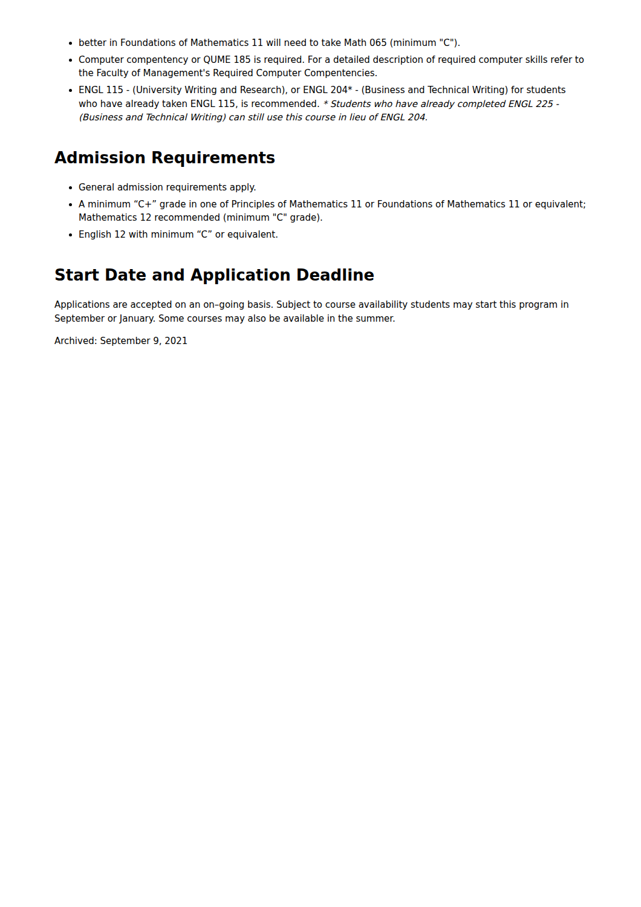better in Foundations of Mathematics 11 will need to take Math 065 (minimum "C").
Computer compentency or QUME 185 is required. For a detailed description of required computer skills refer to the Faculty of Management's Required Computer Compentencies.
ENGL 115 - (University Writing and Research), or ENGL 204* - (Business and Technical Writing) for students who have already taken ENGL 115, is recommended. * Students who have already completed ENGL 225 - (Business and Technical Writing) can still use this course in lieu of ENGL 204.
Admission Requirements
General admission requirements apply.
A minimum “C+” grade in one of Principles of Mathematics 11 or Foundations of Mathematics 11 or equivalent; Mathematics 12 recommended (minimum "C" grade).
English 12 with minimum “C” or equivalent.
Start Date and Application Deadline
Applications are accepted on an on–going basis. Subject to course availability students may start this program in September or January. Some courses may also be available in the summer.
Archived: September 9, 2021